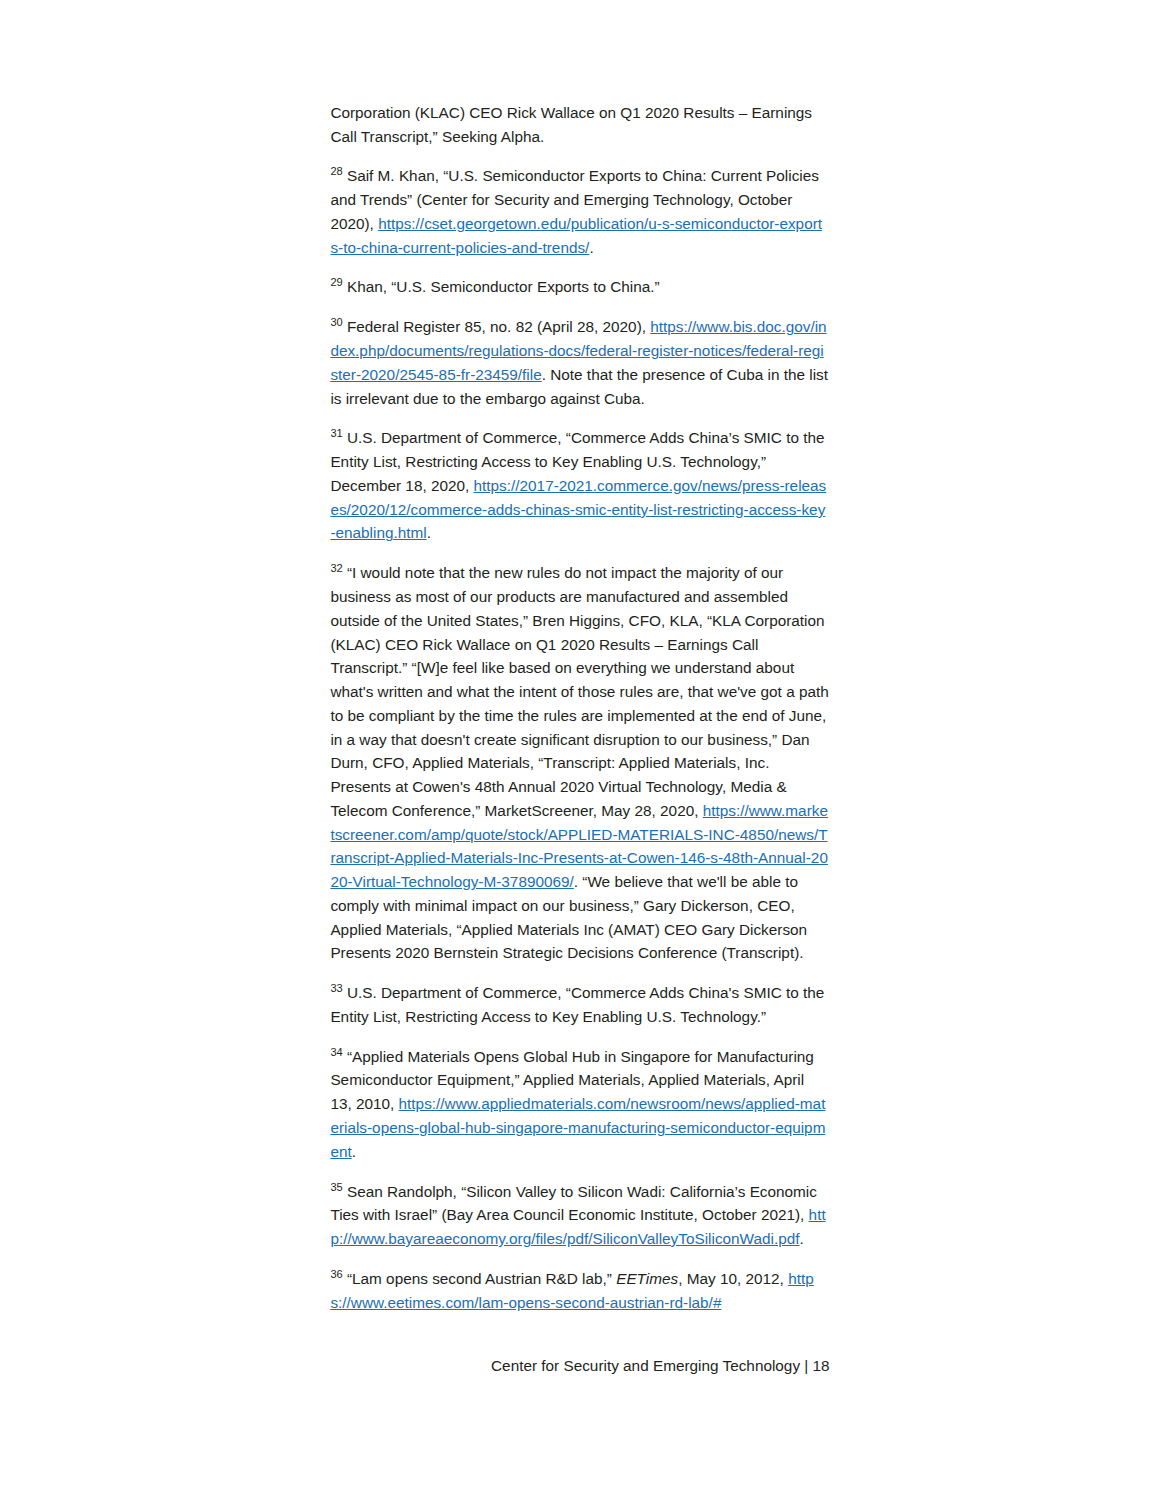Corporation (KLAC) CEO Rick Wallace on Q1 2020 Results – Earnings Call Transcript,” Seeking Alpha.
28 Saif M. Khan, “U.S. Semiconductor Exports to China: Current Policies and Trends” (Center for Security and Emerging Technology, October 2020), https://cset.georgetown.edu/publication/u-s-semiconductor-exports-to-china-current-policies-and-trends/.
29 Khan, “U.S. Semiconductor Exports to China.”
30 Federal Register 85, no. 82 (April 28, 2020), https://www.bis.doc.gov/index.php/documents/regulations-docs/federal-register-notices/federal-register-2020/2545-85-fr-23459/file. Note that the presence of Cuba in the list is irrelevant due to the embargo against Cuba.
31 U.S. Department of Commerce, “Commerce Adds China’s SMIC to the Entity List, Restricting Access to Key Enabling U.S. Technology,” December 18, 2020, https://2017-2021.commerce.gov/news/press-releases/2020/12/commerce-adds-chinas-smic-entity-list-restricting-access-key-enabling.html.
32 “I would note that the new rules do not impact the majority of our business as most of our products are manufactured and assembled outside of the United States,” Bren Higgins, CFO, KLA, “KLA Corporation (KLAC) CEO Rick Wallace on Q1 2020 Results – Earnings Call Transcript.” “[W]e feel like based on everything we understand about what's written and what the intent of those rules are, that we've got a path to be compliant by the time the rules are implemented at the end of June, in a way that doesn't create significant disruption to our business,” Dan Durn, CFO, Applied Materials, “Transcript: Applied Materials, Inc. Presents at Cowen's 48th Annual 2020 Virtual Technology, Media & Telecom Conference,” MarketScreener, May 28, 2020, https://www.marketscreener.com/amp/quote/stock/APPLIED-MATERIALS-INC-4850/news/Transcript-Applied-Materials-Inc-Presents-at-Cowen-146-s-48th-Annual-2020-Virtual-Technology-M-37890069/. “We believe that we'll be able to comply with minimal impact on our business,” Gary Dickerson, CEO, Applied Materials, “Applied Materials Inc (AMAT) CEO Gary Dickerson Presents 2020 Bernstein Strategic Decisions Conference (Transcript).
33 U.S. Department of Commerce, “Commerce Adds China's SMIC to the Entity List, Restricting Access to Key Enabling U.S. Technology.”
34 “Applied Materials Opens Global Hub in Singapore for Manufacturing Semiconductor Equipment,” Applied Materials, Applied Materials, April 13, 2010, https://www.appliedmaterials.com/newsroom/news/applied-materials-opens-global-hub-singapore-manufacturing-semiconductor-equipment.
35 Sean Randolph, “Silicon Valley to Silicon Wadi: California’s Economic Ties with Israel” (Bay Area Council Economic Institute, October 2021), http://www.bayareaeconomy.org/files/pdf/SiliconValleyToSiliconWadi.pdf.
36 “Lam opens second Austrian R&D lab,” EETimes, May 10, 2012, https://www.eetimes.com/lam-opens-second-austrian-rd-lab/#
Center for Security and Emerging Technology | 18